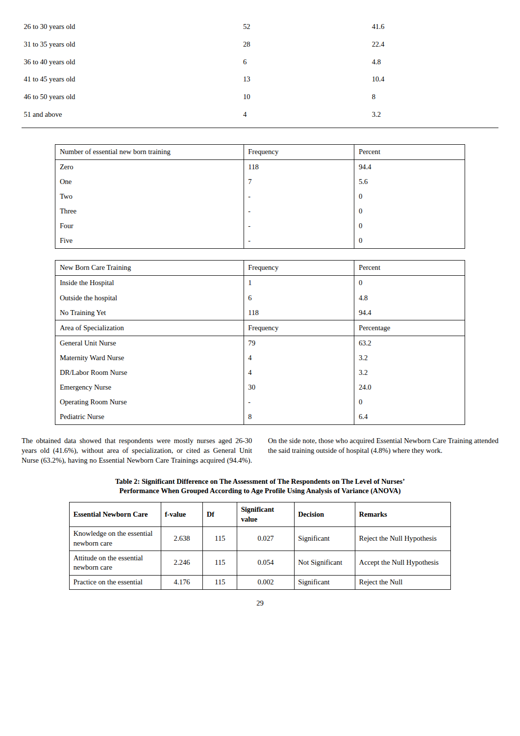| 26 to 30 years old | 52 | 41.6 |
| 31 to 35 years old | 28 | 22.4 |
| 36 to 40 years old | 6 | 4.8 |
| 41 to 45 years old | 13 | 10.4 |
| 46 to 50 years old | 10 | 8 |
| 51 and above | 4 | 3.2 |
| Number of essential new born training | Frequency | Percent |
| --- | --- | --- |
| Zero | 118 | 94.4 |
| One | 7 | 5.6 |
| Two | - | 0 |
| Three | - | 0 |
| Four | - | 0 |
| Five | - | 0 |
| New Born Care Training | Frequency | Percent |
| --- | --- | --- |
| Inside the Hospital | 1 | 0 |
| Outside the hospital | 6 | 4.8 |
| No Training Yet | 118 | 94.4 |
| Area of Specialization | Frequency | Percentage |
| General Unit Nurse | 79 | 63.2 |
| Maternity Ward Nurse | 4 | 3.2 |
| DR/Labor Room Nurse | 4 | 3.2 |
| Emergency Nurse | 30 | 24.0 |
| Operating Room Nurse | - | 0 |
| Pediatric Nurse | 8 | 6.4 |
The obtained data showed that respondents were mostly nurses aged 26-30 years old (41.6%), without area of specialization, or cited as General Unit Nurse (63.2%), having no Essential Newborn Care Trainings acquired (94.4%). On the side note, those who acquired Essential Newborn Care Training attended the said training outside of hospital (4.8%) where they work.
Table 2: Significant Difference on The Assessment of The Respondents on The Level of Nurses’
Performance When Grouped According to Age Profile Using Analysis of Variance (ANOVA)
| Essential Newborn Care | f-value | Df | Significant value | Decision | Remarks |
| --- | --- | --- | --- | --- | --- |
| Knowledge on the essential newborn care | 2.638 | 115 | 0.027 | Significant | Reject the Null Hypothesis |
| Attitude on the essential newborn care | 2.246 | 115 | 0.054 | Not Significant | Accept the Null Hypothesis |
| Practice on the essential | 4.176 | 115 | 0.002 | Significant | Reject the Null |
29